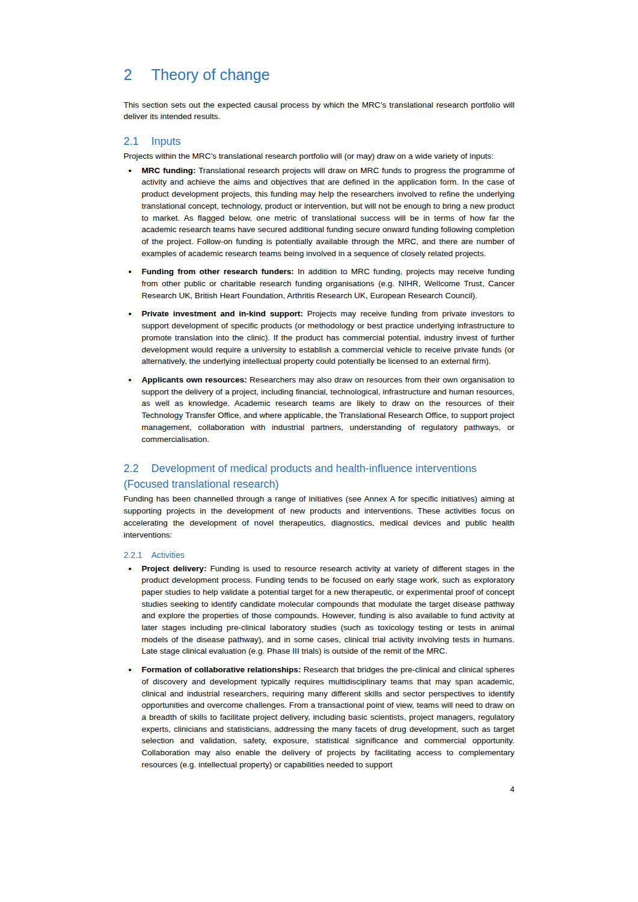2 Theory of change
This section sets out the expected causal process by which the MRC’s translational research portfolio will deliver its intended results.
2.1 Inputs
Projects within the MRC’s translational research portfolio will (or may) draw on a wide variety of inputs:
MRC funding: Translational research projects will draw on MRC funds to progress the programme of activity and achieve the aims and objectives that are defined in the application form. In the case of product development projects, this funding may help the researchers involved to refine the underlying translational concept, technology, product or intervention, but will not be enough to bring a new product to market. As flagged below, one metric of translational success will be in terms of how far the academic research teams have secured additional funding secure onward funding following completion of the project. Follow-on funding is potentially available through the MRC, and there are number of examples of academic research teams being involved in a sequence of closely related projects.
Funding from other research funders: In addition to MRC funding, projects may receive funding from other public or charitable research funding organisations (e.g. NIHR, Wellcome Trust, Cancer Research UK, British Heart Foundation, Arthritis Research UK, European Research Council).
Private investment and in-kind support: Projects may receive funding from private investors to support development of specific products (or methodology or best practice underlying infrastructure to promote translation into the clinic). If the product has commercial potential, industry invest of further development would require a university to establish a commercial vehicle to receive private funds (or alternatively, the underlying intellectual property could potentially be licensed to an external firm).
Applicants own resources: Researchers may also draw on resources from their own organisation to support the delivery of a project, including financial, technological, infrastructure and human resources, as well as knowledge. Academic research teams are likely to draw on the resources of their Technology Transfer Office, and where applicable, the Translational Research Office, to support project management, collaboration with industrial partners, understanding of regulatory pathways, or commercialisation.
2.2 Development of medical products and health-influence interventions (Focused translational research)
Funding has been channelled through a range of initiatives (see Annex A for specific initiatives) aiming at supporting projects in the development of new products and interventions. These activities focus on accelerating the development of novel therapeutics, diagnostics, medical devices and public health interventions:
2.2.1 Activities
Project delivery: Funding is used to resource research activity at variety of different stages in the product development process. Funding tends to be focused on early stage work, such as exploratory paper studies to help validate a potential target for a new therapeutic, or experimental proof of concept studies seeking to identify candidate molecular compounds that modulate the target disease pathway and explore the properties of those compounds. However, funding is also available to fund activity at later stages including pre-clinical laboratory studies (such as toxicology testing or tests in animal models of the disease pathway), and in some cases, clinical trial activity involving tests in humans. Late stage clinical evaluation (e.g. Phase III trials) is outside of the remit of the MRC.
Formation of collaborative relationships: Research that bridges the pre-clinical and clinical spheres of discovery and development typically requires multidisciplinary teams that may span academic, clinical and industrial researchers, requiring many different skills and sector perspectives to identify opportunities and overcome challenges. From a transactional point of view, teams will need to draw on a breadth of skills to facilitate project delivery, including basic scientists, project managers, regulatory experts, clinicians and statisticians, addressing the many facets of drug development, such as target selection and validation, safety, exposure, statistical significance and commercial opportunity. Collaboration may also enable the delivery of projects by facilitating access to complementary resources (e.g. intellectual property) or capabilities needed to support
4